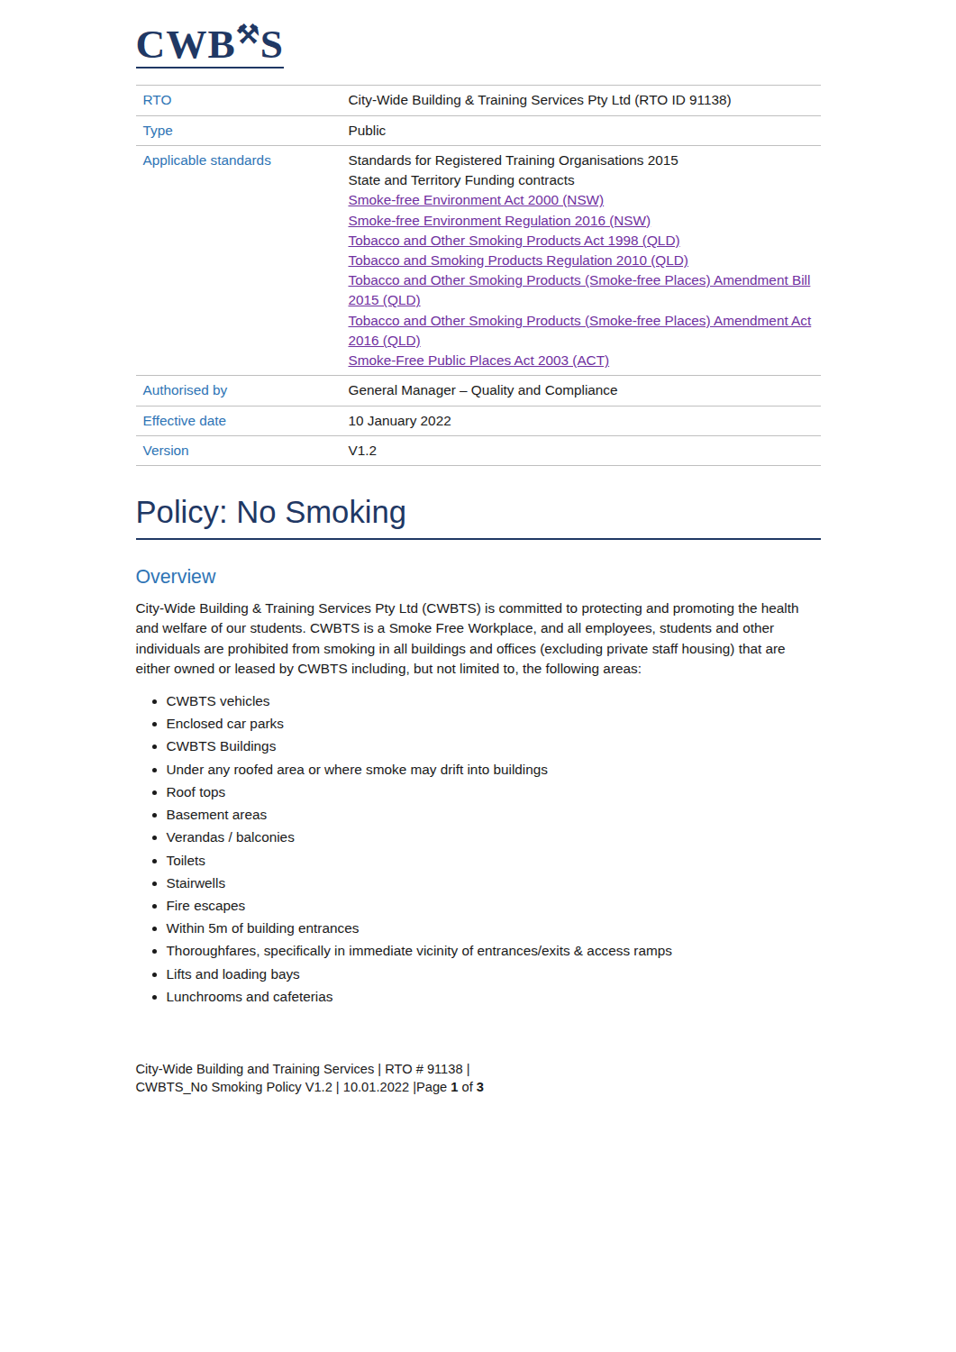CWB⚒S
| RTO | City-Wide Building & Training Services Pty Ltd (RTO ID 91138) |
| Type | Public |
| Applicable standards | Standards for Registered Training Organisations 2015 State and Territory Funding contracts Smoke-free Environment Act 2000 (NSW) Smoke-free Environment Regulation 2016 (NSW) Tobacco and Other Smoking Products Act 1998 (QLD) Tobacco and Smoking Products Regulation 2010 (QLD) Tobacco and Other Smoking Products (Smoke-free Places) Amendment Bill 2015 (QLD) Tobacco and Other Smoking Products (Smoke-free Places) Amendment Act 2016 (QLD) Smoke-Free Public Places Act 2003 (ACT) |
| Authorised by | General Manager – Quality and Compliance |
| Effective date | 10 January 2022 |
| Version | V1.2 |
Policy: No Smoking
Overview
City-Wide Building & Training Services Pty Ltd (CWBTS) is committed to protecting and promoting the health and welfare of our students. CWBTS is a Smoke Free Workplace, and all employees, students and other individuals are prohibited from smoking in all buildings and offices (excluding private staff housing) that are either owned or leased by CWBTS including, but not limited to, the following areas:
CWBTS vehicles
Enclosed car parks
CWBTS Buildings
Under any roofed area or where smoke may drift into buildings
Roof tops
Basement areas
Verandas / balconies
Toilets
Stairwells
Fire escapes
Within 5m of building entrances
Thoroughfares, specifically in immediate vicinity of entrances/exits & access ramps
Lifts and loading bays
Lunchrooms and cafeterias
City-Wide Building and Training Services | RTO # 91138 |
CWBTS_No Smoking Policy V1.2 | 10.01.2022 |Page 1 of 3